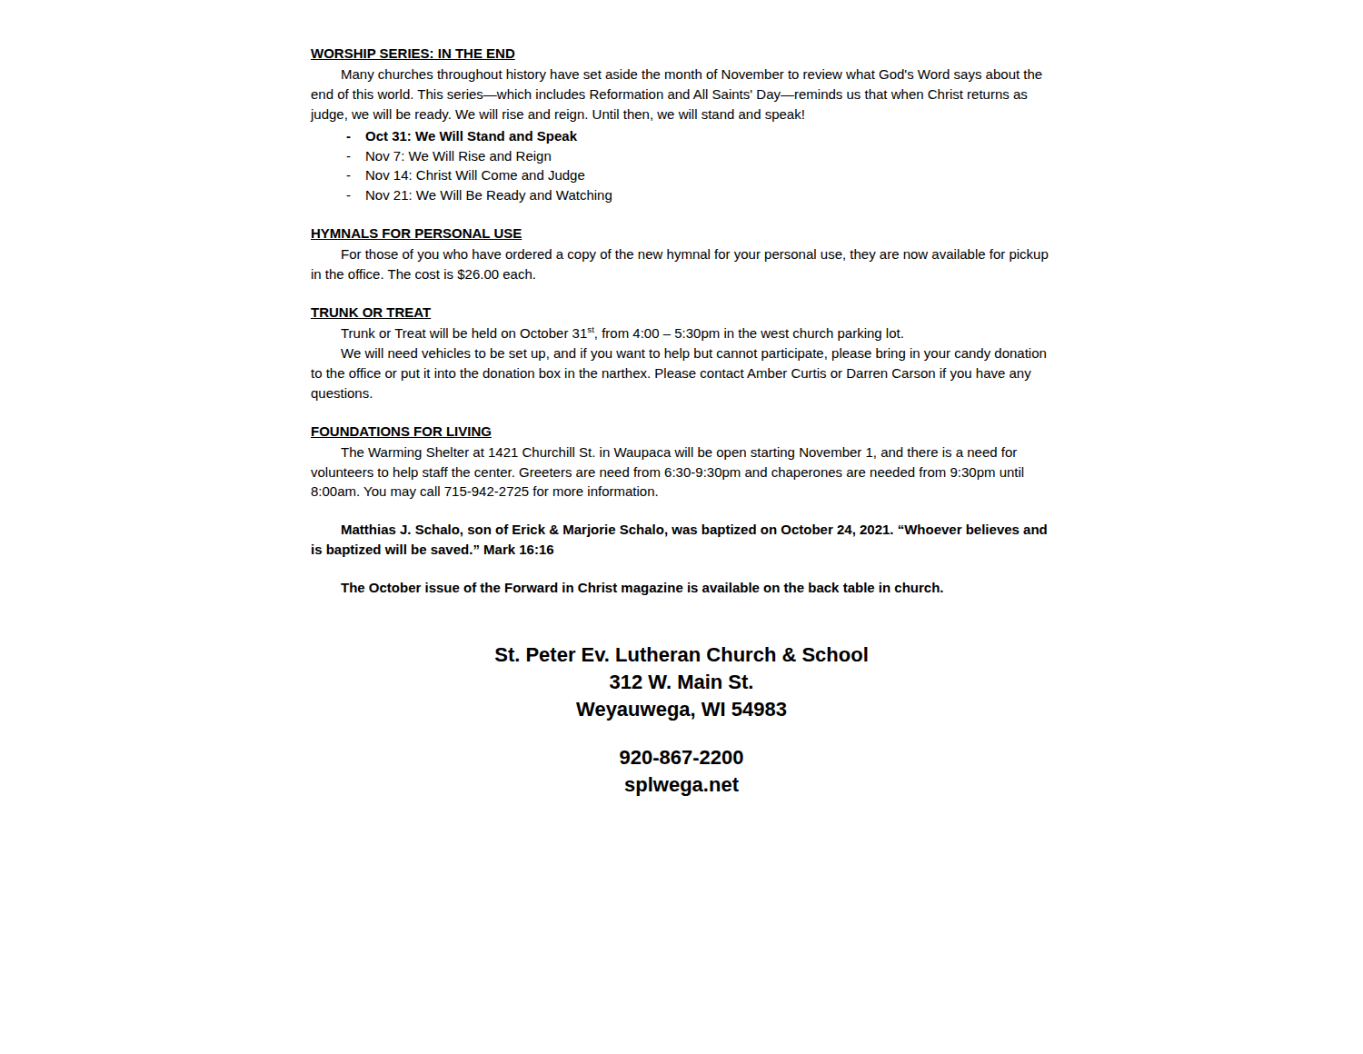Worship Series: In the End
Many churches throughout history have set aside the month of November to review what God's Word says about the end of this world. This series—which includes Reformation and All Saints' Day—reminds us that when Christ returns as judge, we will be ready. We will rise and reign. Until then, we will stand and speak!
Oct 31: We Will Stand and Speak
Nov 7: We Will Rise and Reign
Nov 14: Christ Will Come and Judge
Nov 21: We Will Be Ready and Watching
Hymnals for Personal Use
For those of you who have ordered a copy of the new hymnal for your personal use, they are now available for pickup in the office. The cost is $26.00 each.
Trunk or Treat
Trunk or Treat will be held on October 31st, from 4:00 – 5:30pm in the west church parking lot.
We will need vehicles to be set up, and if you want to help but cannot participate, please bring in your candy donation to the office or put it into the donation box in the narthex. Please contact Amber Curtis or Darren Carson if you have any questions.
Foundations for Living
The Warming Shelter at 1421 Churchill St. in Waupaca will be open starting November 1, and there is a need for volunteers to help staff the center. Greeters are need from 6:30-9:30pm and chaperones are needed from 9:30pm until 8:00am. You may call 715-942-2725 for more information.
Matthias J. Schalo, son of Erick & Marjorie Schalo, was baptized on October 24, 2021. “Whoever believes and is baptized will be saved.” Mark 16:16
The October issue of the Forward in Christ magazine is available on the back table in church.
St. Peter Ev. Lutheran Church & School
312 W. Main St.
Weyauwega, WI 54983
920-867-2200
splwega.net